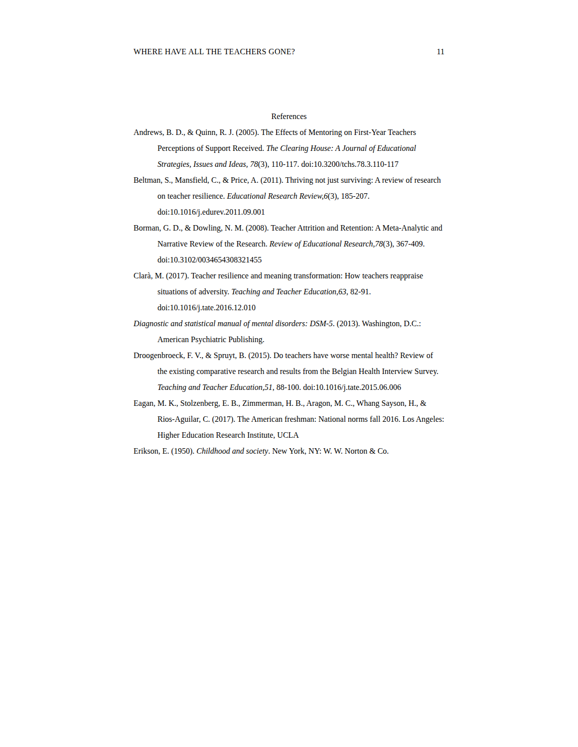Where Have All the Teachers Gone? 11
References
Andrews, B. D., & Quinn, R. J. (2005). The Effects of Mentoring on First-Year Teachers Perceptions of Support Received. The Clearing House: A Journal of Educational Strategies, Issues and Ideas, 78(3), 110-117. doi:10.3200/tchs.78.3.110-117
Beltman, S., Mansfield, C., & Price, A. (2011). Thriving not just surviving: A review of research on teacher resilience. Educational Research Review,6(3), 185-207. doi:10.1016/j.edurev.2011.09.001
Borman, G. D., & Dowling, N. M. (2008). Teacher Attrition and Retention: A Meta-Analytic and Narrative Review of the Research. Review of Educational Research,78(3), 367-409. doi:10.3102/0034654308321455
Clarà, M. (2017). Teacher resilience and meaning transformation: How teachers reappraise situations of adversity. Teaching and Teacher Education,63, 82-91. doi:10.1016/j.tate.2016.12.010
Diagnostic and statistical manual of mental disorders: DSM-5. (2013). Washington, D.C.: American Psychiatric Publishing.
Droogenbroeck, F. V., & Spruyt, B. (2015). Do teachers have worse mental health? Review of the existing comparative research and results from the Belgian Health Interview Survey. Teaching and Teacher Education,51, 88-100. doi:10.1016/j.tate.2015.06.006
Eagan, M. K., Stolzenberg, E. B., Zimmerman, H. B., Aragon, M. C., Whang Sayson, H., & Rios-Aguilar, C. (2017). The American freshman: National norms fall 2016. Los Angeles: Higher Education Research Institute, UCLA
Erikson, E. (1950). Childhood and society. New York, NY: W. W. Norton & Co.